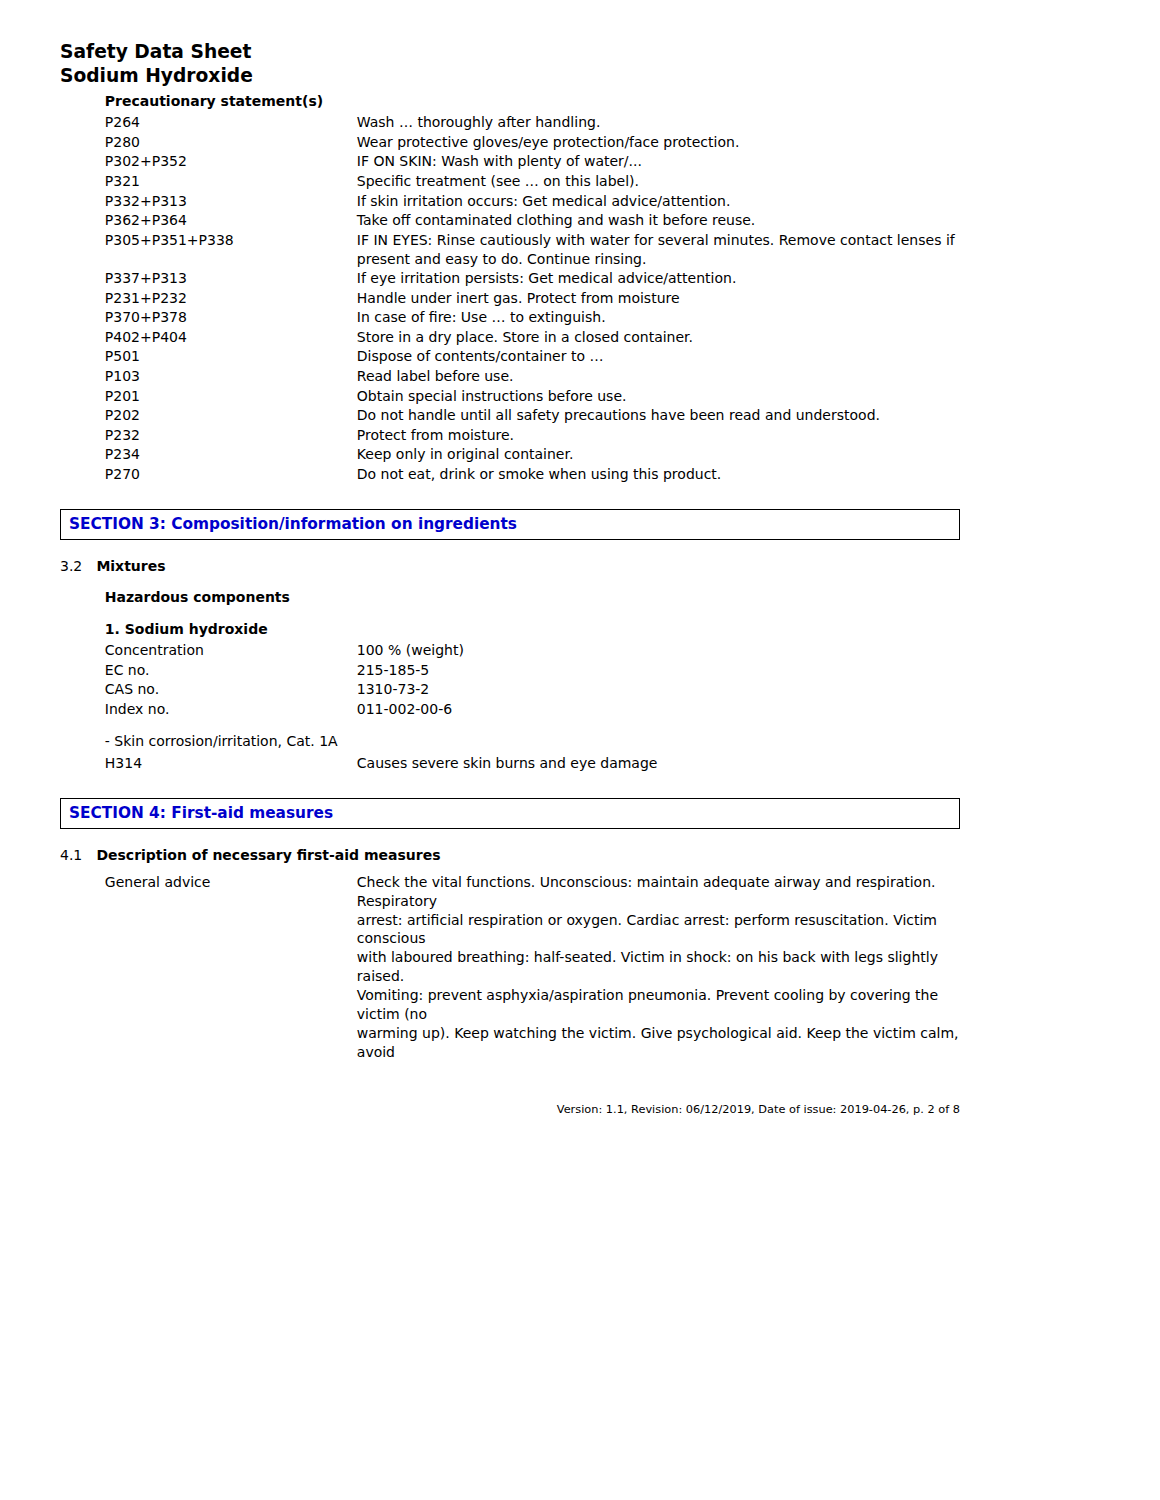Safety Data Sheet Sodium Hydroxide
Precautionary statement(s)
| P264 | Wash … thoroughly after handling. |
| P280 | Wear protective gloves/eye protection/face protection. |
| P302+P352 | IF ON SKIN: Wash with plenty of water/... |
| P321 | Specific treatment (see … on this label). |
| P332+P313 | If skin irritation occurs: Get medical advice/attention. |
| P362+P364 | Take off contaminated clothing and wash it before reuse. |
| P305+P351+P338 | IF IN EYES: Rinse cautiously with water for several minutes. Remove contact lenses if present and easy to do. Continue rinsing. |
| P337+P313 | If eye irritation persists: Get medical advice/attention. |
| P231+P232 | Handle under inert gas. Protect from moisture |
| P370+P378 | In case of fire: Use … to extinguish. |
| P402+P404 | Store in a dry place. Store in a closed container. |
| P501 | Dispose of contents/container to … |
| P103 | Read label before use. |
| P201 | Obtain special instructions before use. |
| P202 | Do not handle until all safety precautions have been read and understood. |
| P232 | Protect from moisture. |
| P234 | Keep only in original container. |
| P270 | Do not eat, drink or smoke when using this product. |
SECTION 3: Composition/information on ingredients
3.2 Mixtures
Hazardous components
1. Sodium hydroxide
| Concentration | 100 % (weight) |
| EC no. | 215-185-5 |
| CAS no. | 1310-73-2 |
| Index no. | 011-002-00-6 |
- Skin corrosion/irritation, Cat. 1A
| H314 | Causes severe skin burns and eye damage |
SECTION 4: First-aid measures
4.1 Description of necessary first-aid measures
| General advice | Check the vital functions. Unconscious: maintain adequate airway and respiration. Respiratory arrest: artificial respiration or oxygen. Cardiac arrest: perform resuscitation. Victim conscious with laboured breathing: half-seated. Victim in shock: on his back with legs slightly raised. Vomiting: prevent asphyxia/aspiration pneumonia. Prevent cooling by covering the victim (no warming up). Keep watching the victim. Give psychological aid. Keep the victim calm, avoid |
Version: 1.1, Revision: 06/12/2019, Date of issue: 2019-04-26, p. 2 of 8